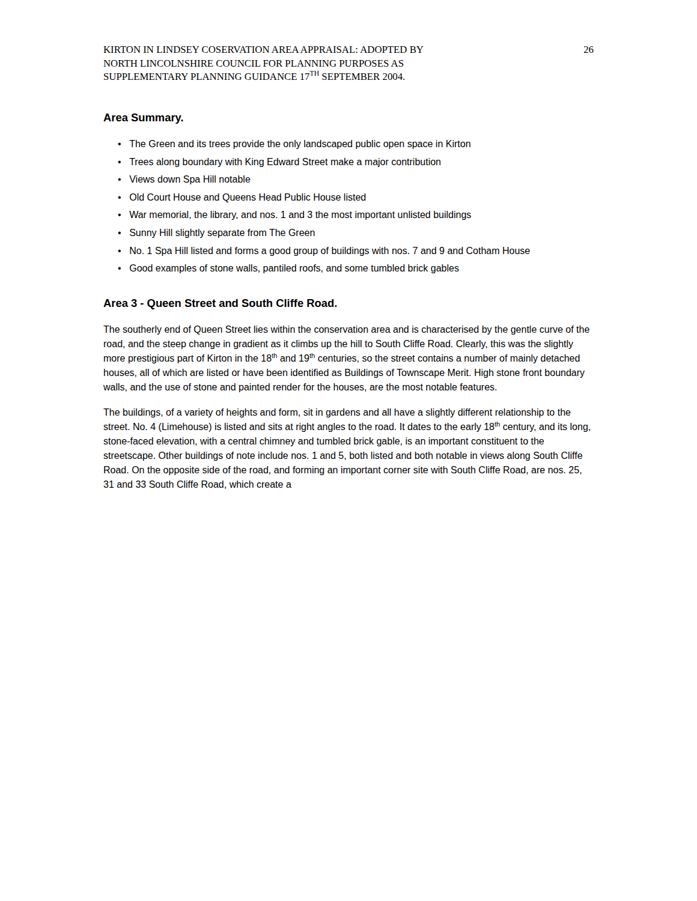26
Kirton in Lindsey Coservation Area Appraisal: Adopted by
North Lincolnshire Council for Planning Purposes as
Supplementary Planning Guidance 17th September 2004.
Area Summary.
The Green and its trees provide the only landscaped public open space in Kirton
Trees along boundary with King Edward Street make a major contribution
Views down Spa Hill notable
Old Court House and Queens Head Public House listed
War memorial, the library, and nos. 1 and 3 the most important unlisted buildings
Sunny Hill slightly separate from The Green
No. 1 Spa Hill listed and forms a good group of buildings with nos. 7 and 9 and Cotham House
Good examples of stone walls, pantiled roofs, and some tumbled brick gables
Area 3 - Queen Street and South Cliffe Road.
The southerly end of Queen Street lies within the conservation area and is characterised by the gentle curve of the road, and the steep change in gradient as it climbs up the hill to South Cliffe Road. Clearly, this was the slightly more prestigious part of Kirton in the 18th and 19th centuries, so the street contains a number of mainly detached houses, all of which are listed or have been identified as Buildings of Townscape Merit. High stone front boundary walls, and the use of stone and painted render for the houses, are the most notable features.
The buildings, of a variety of heights and form, sit in gardens and all have a slightly different relationship to the street. No. 4 (Limehouse) is listed and sits at right angles to the road. It dates to the early 18th century, and its long, stone-faced elevation, with a central chimney and tumbled brick gable, is an important constituent to the streetscape. Other buildings of note include nos. 1 and 5, both listed and both notable in views along South Cliffe Road. On the opposite side of the road, and forming an important corner site with South Cliffe Road, are nos. 25, 31 and 33 South Cliffe Road, which create a